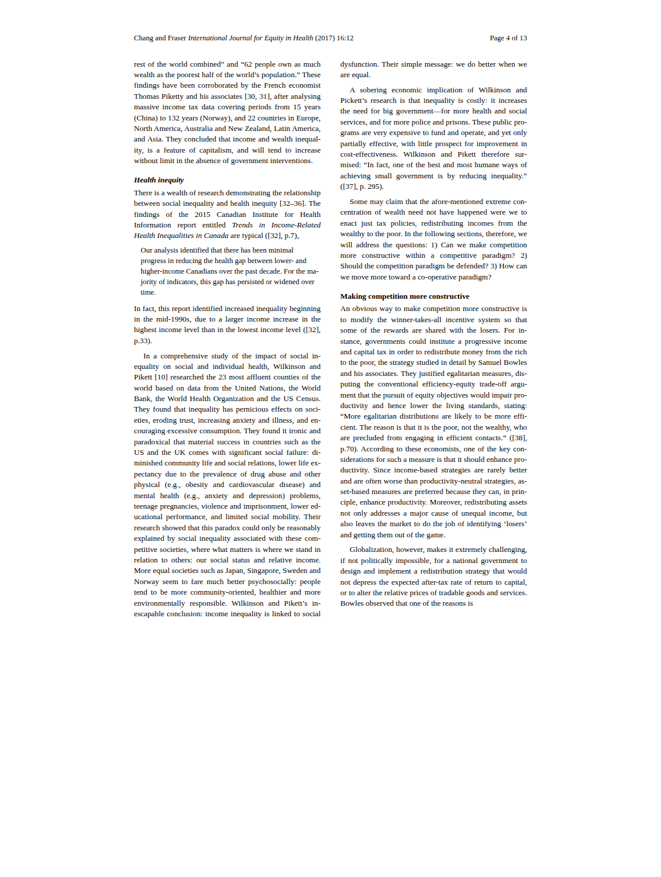Chang and Fraser International Journal for Equity in Health (2017) 16:12
Page 4 of 13
rest of the world combined” and “62 people own as much wealth as the poorest half of the world’s population.” These findings have been corroborated by the French economist Thomas Piketty and his associates [30, 31], after analysing massive income tax data covering periods from 15 years (China) to 132 years (Norway), and 22 countries in Europe, North America, Australia and New Zealand, Latin America, and Asia. They concluded that income and wealth inequality, is a feature of capitalism, and will tend to increase without limit in the absence of government interventions.
Health inequity
There is a wealth of research demonstrating the relationship between social inequality and health inequity [32–36]. The findings of the 2015 Canadian Institute for Health Information report entitled Trends in Income-Related Health Inequalities in Canada are typical ([32], p.7),
Our analysis identified that there has been minimal progress in reducing the health gap between lower- and higher-income Canadians over the past decade. For the majority of indicators, this gap has persisted or widened over time.
In fact, this report identified increased inequality beginning in the mid-1990s, due to a larger income increase in the highest income level than in the lowest income level ([32], p.33).
In a comprehensive study of the impact of social inequality on social and individual health, Wilkinson and Pikett [10] researched the 23 most affluent counties of the world based on data from the United Nations, the World Bank, the World Health Organization and the US Census. They found that inequality has pernicious effects on societies, eroding trust, increasing anxiety and illness, and encouraging excessive consumption. They found it ironic and paradoxical that material success in countries such as the US and the UK comes with significant social failure: diminished community life and social relations, lower life expectancy due to the prevalence of drug abuse and other physical (e.g., obesity and cardiovascular disease) and mental health (e.g., anxiety and depression) problems, teenage pregnancies, violence and imprisonment, lower educational performance, and limited social mobility. Their research showed that this paradox could only be reasonably explained by social inequality associated with these competitive societies, where what matters is where we stand in relation to others: our social status and relative income. More equal societies such as Japan, Singapore, Sweden and Norway seem to fare much better psychosocially: people tend to be more community-oriented, healthier and more environmentally responsible. Wilkinson and Pikett’s inescapable conclusion: income inequality is linked to social dysfunction. Their simple message: we do better when we are equal.
A sobering economic implication of Wilkinson and Pickett’s research is that inequality is costly: it increases the need for big government—for more health and social services, and for more police and prisons. These public programs are very expensive to fund and operate, and yet only partially effective, with little prospect for improvement in cost-effectiveness. Wilkinson and Pikett therefore surmised: “In fact, one of the best and most humane ways of achieving small government is by reducing inequality.” ([37], p. 295).
Some may claim that the afore-mentioned extreme concentration of wealth need not have happened were we to enact just tax policies, redistributing incomes from the wealthy to the poor. In the following sections, therefore, we will address the questions: 1) Can we make competition more constructive within a competitive paradigm? 2) Should the competition paradigm be defended? 3) How can we move more toward a co-operative paradigm?
Making competition more constructive
An obvious way to make competition more constructive is to modify the winner-takes-all incentive system so that some of the rewards are shared with the losers. For instance, governments could institute a progressive income and capital tax in order to redistribute money from the rich to the poor, the strategy studied in detail by Samuel Bowles and his associates. They justified egalitarian measures, disputing the conventional efficiency-equity trade-off argument that the pursuit of equity objectives would impair productivity and hence lower the living standards, stating: “More egalitarian distributions are likely to be more efficient. The reason is that it is the poor, not the wealthy, who are precluded from engaging in efficient contacts.” ([38], p.70). According to these economists, one of the key considerations for such a measure is that it should enhance productivity. Since income-based strategies are rarely better and are often worse than productivity-neutral strategies, asset-based measures are preferred because they can, in principle, enhance productivity. Moreover, redistributing assets not only addresses a major cause of unequal income, but also leaves the market to do the job of identifying ‘losers’ and getting them out of the game.
Globalization, however, makes it extremely challenging, if not politically impossible, for a national government to design and implement a redistribution strategy that would not depress the expected after-tax rate of return to capital, or to alter the relative prices of tradable goods and services. Bowles observed that one of the reasons is